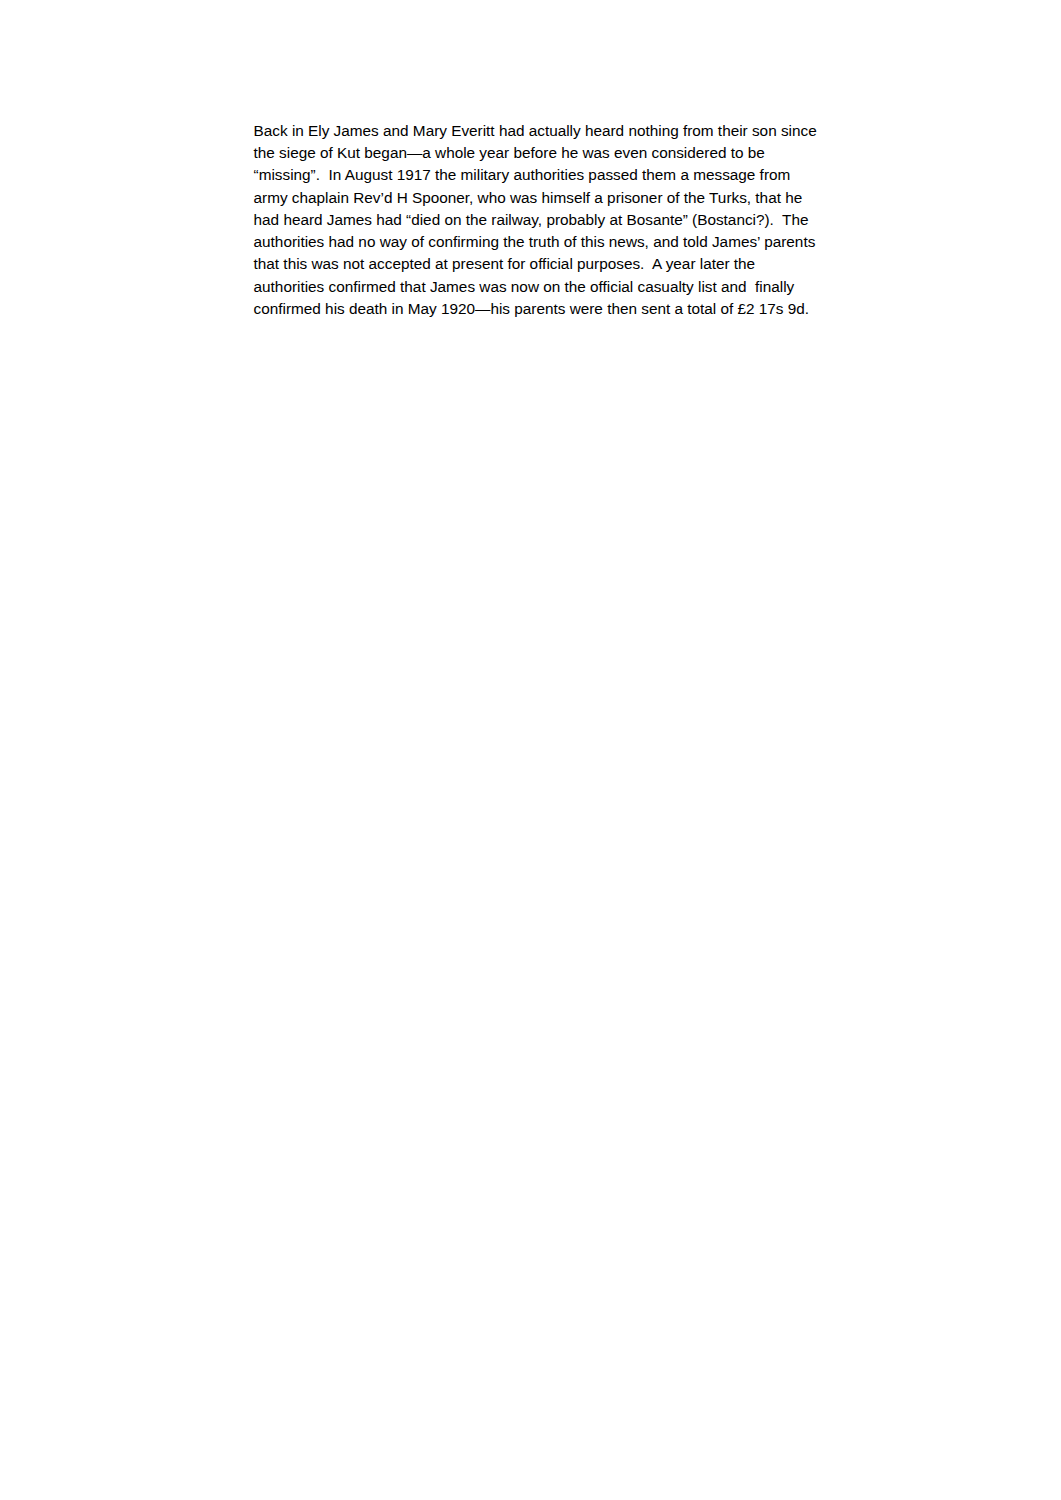Back in Ely James and Mary Everitt had actually heard nothing from their son since the siege of Kut began—a whole year before he was even considered to be “missing”. In August 1917 the military authorities passed them a message from army chaplain Rev’d H Spooner, who was himself a prisoner of the Turks, that he had heard James had “died on the railway, probably at Bosante” (Bostanci?). The authorities had no way of confirming the truth of this news, and told James’ parents that this was not accepted at present for official purposes. A year later the authorities confirmed that James was now on the official casualty list and finally confirmed his death in May 1920—his parents were then sent a total of £2 17s 9d.